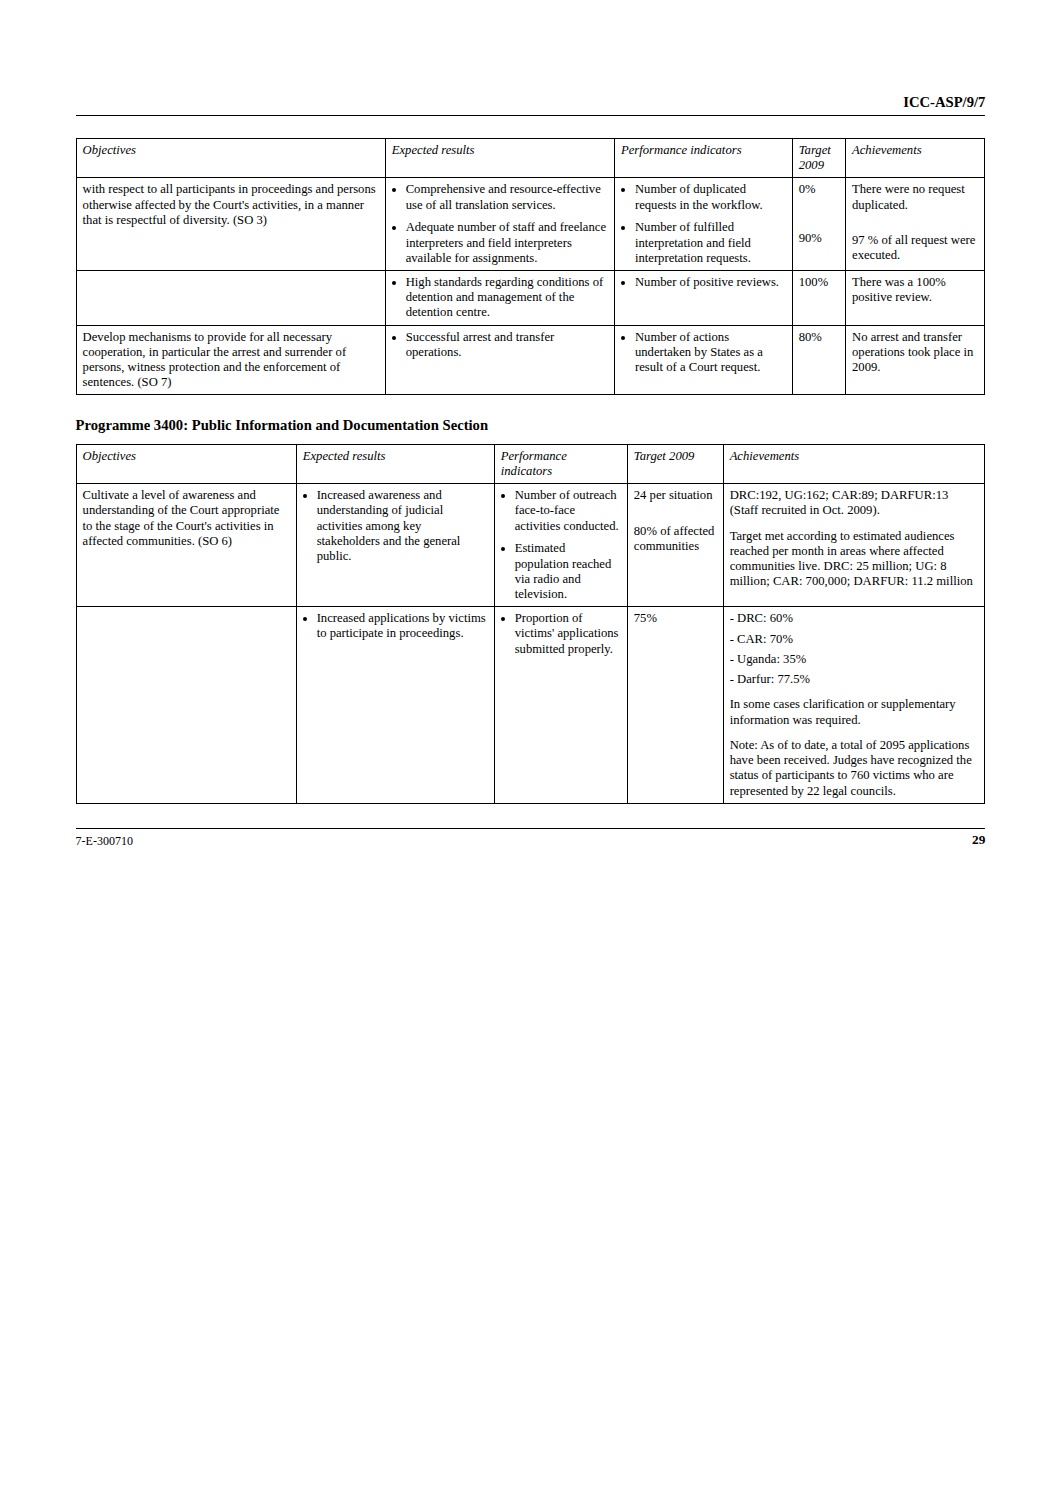ICC-ASP/9/7
| Objectives | Expected results | Performance indicators | Target 2009 | Achievements |
| --- | --- | --- | --- | --- |
| with respect to all participants in proceedings and persons otherwise affected by the Court's activities, in a manner that is respectful of diversity. (SO 3) | Comprehensive and resource-effective use of all translation services. Adequate number of staff and freelance interpreters and field interpreters available for assignments. | Number of duplicated requests in the workflow. Number of fulfilled interpretation and field interpretation requests. | 0% 90% | There were no request duplicated. 97 % of all request were executed. |
| | High standards regarding conditions of detention and management of the detention centre. | Number of positive reviews. | 100% | There was a 100% positive review. |
| Develop mechanisms to provide for all necessary cooperation, in particular the arrest and surrender of persons, witness protection and the enforcement of sentences. (SO 7) | Successful arrest and transfer operations. | Number of actions undertaken by States as a result of a Court request. | 80% | No arrest and transfer operations took place in 2009. |
Programme 3400: Public Information and Documentation Section
| Objectives | Expected results | Performance indicators | Target 2009 | Achievements |
| --- | --- | --- | --- | --- |
| Cultivate a level of awareness and understanding of the Court appropriate to the stage of the Court's activities in affected communities. (SO 6) | Increased awareness and understanding of judicial activities among key stakeholders and the general public. | Number of outreach face-to-face activities conducted. Estimated population reached via radio and television. | 24 per situation 80% of affected communities | DRC:192, UG:162; CAR:89; DARFUR:13 (Staff recruited in Oct. 2009). Target met according to estimated audiences reached per month in areas where affected communities live. DRC: 25 million; UG: 8 million; CAR: 700,000; DARFUR: 11.2 million |
| | Increased applications by victims to participate in proceedings. | Proportion of victims' applications submitted properly. | 75% | - DRC: 60% - CAR: 70% - Uganda: 35% - Darfur: 77.5% In some cases clarification or supplementary information was required. Note: As of to date, a total of 2095 applications have been received. Judges have recognized the status of participants to 760 victims who are represented by 22 legal councils. |
7-E-300710 29